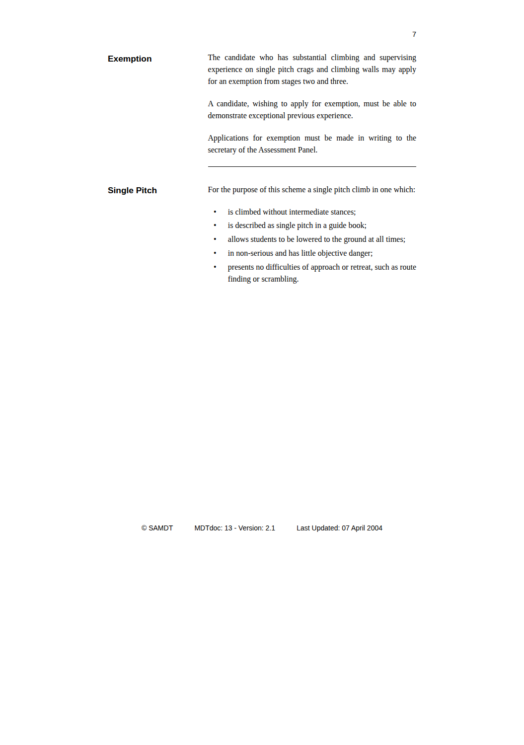7
Exemption
The candidate who has substantial climbing and supervising experience on single pitch crags and climbing walls may apply for an exemption from stages two and three.
A candidate, wishing to apply for exemption, must be able to demonstrate exceptional previous experience.
Applications for exemption must be made in writing to the secretary of the Assessment Panel.
Single Pitch
For the purpose of this scheme a single pitch climb in one which:
is climbed without intermediate stances;
is described as single pitch in a guide book;
allows students to be lowered to the ground at all times;
in non‑serious and has little objective danger;
presents no difficulties of approach or retreat, such as route finding or scrambling.
© SAMDT MDTdoc: 13 - Version: 2.1 Last Updated: 07 April 2004